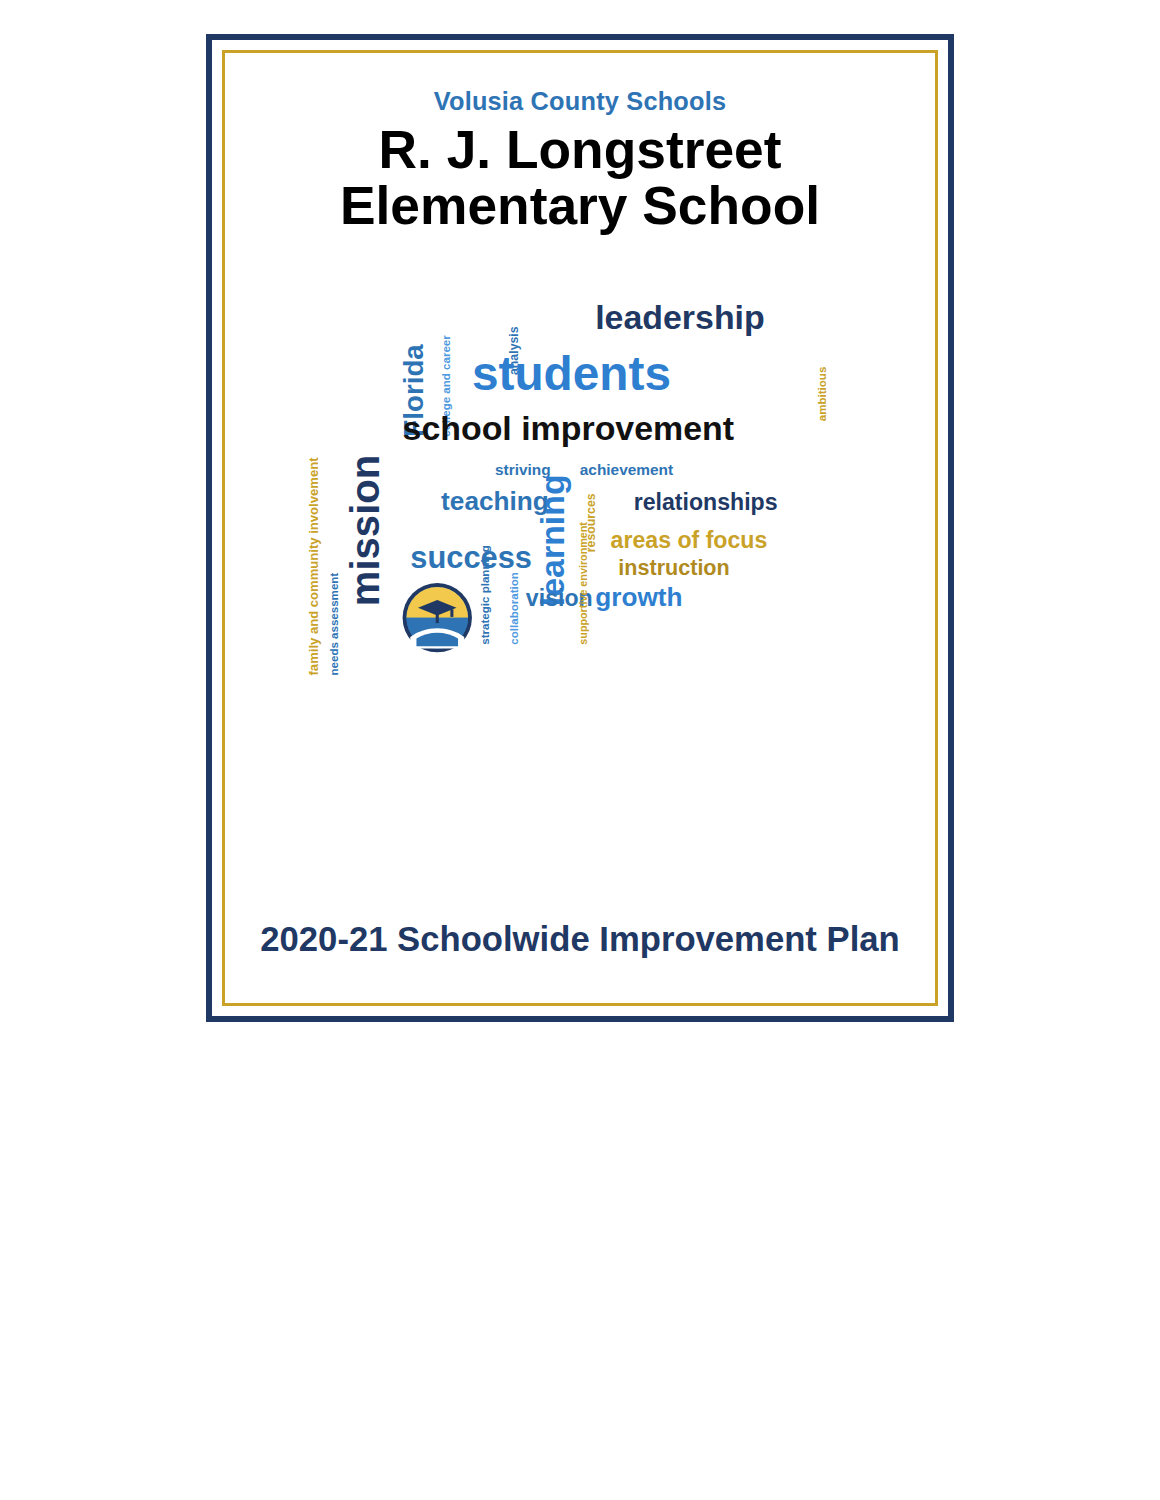Volusia County Schools
R. J. Longstreet
Elementary School
family and community involvement needs assessment mission Florida college and career analysis leadership ambitious students school improvement striving achievement teaching learning resources relationships areas of focus instruction growth success collaboration vision supportive environment strategic planning
2020-21 Schoolwide Improvement Plan